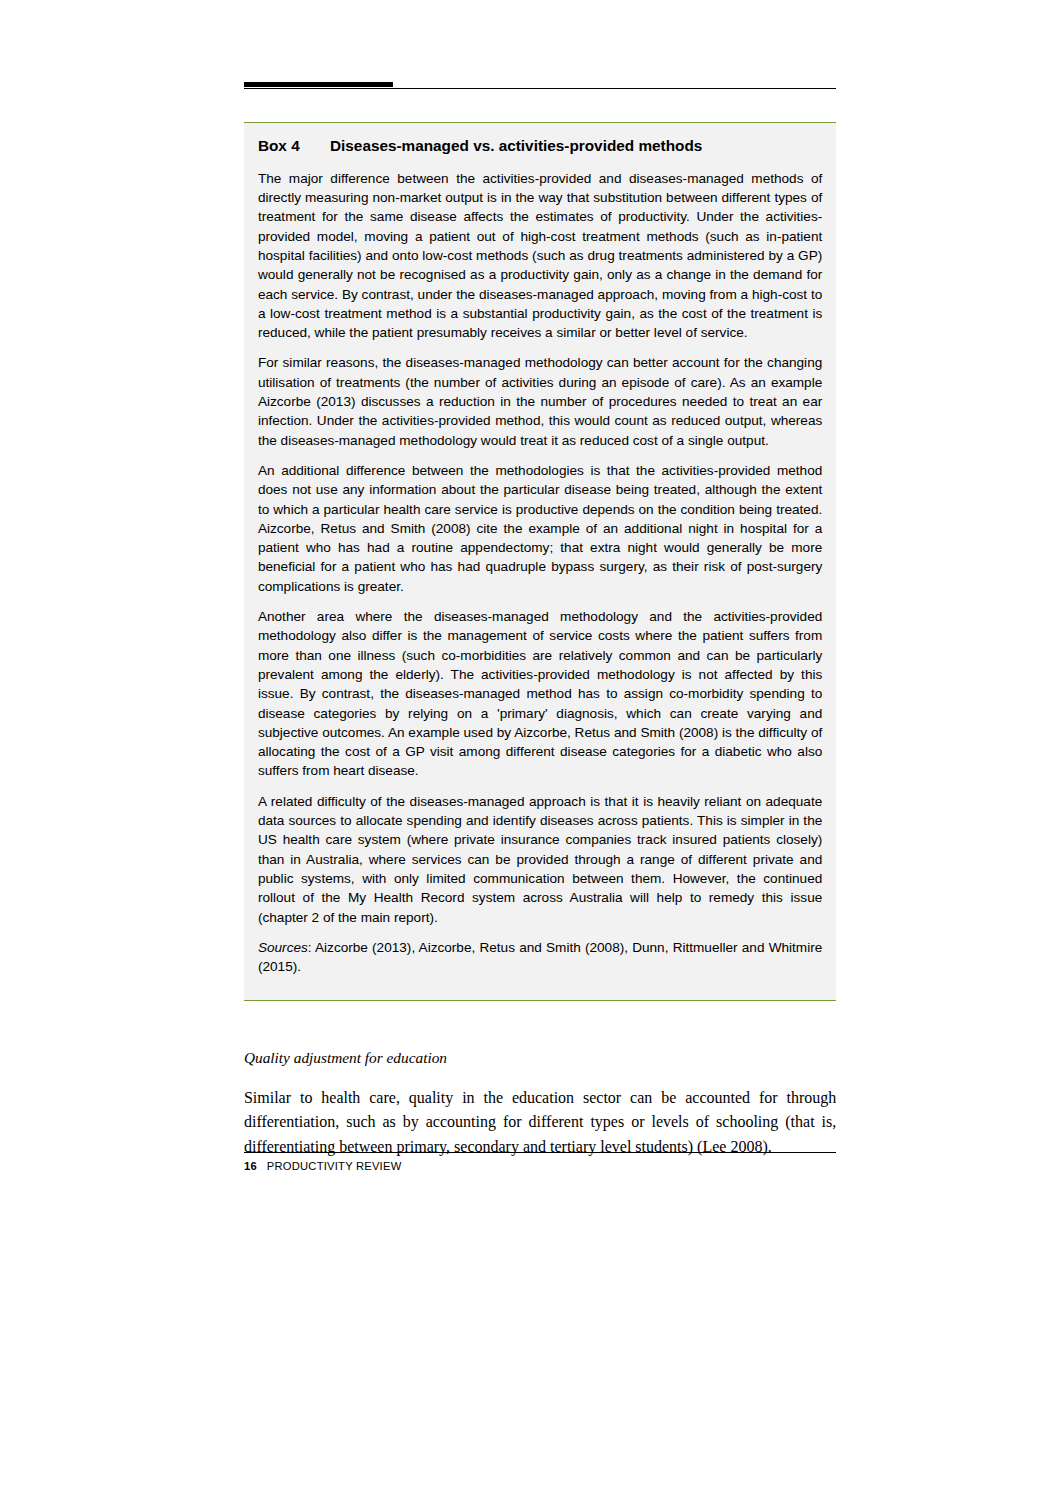Box 4 Diseases-managed vs. activities-provided methods
The major difference between the activities-provided and diseases-managed methods of directly measuring non-market output is in the way that substitution between different types of treatment for the same disease affects the estimates of productivity. Under the activities-provided model, moving a patient out of high-cost treatment methods (such as in-patient hospital facilities) and onto low-cost methods (such as drug treatments administered by a GP) would generally not be recognised as a productivity gain, only as a change in the demand for each service. By contrast, under the diseases-managed approach, moving from a high-cost to a low-cost treatment method is a substantial productivity gain, as the cost of the treatment is reduced, while the patient presumably receives a similar or better level of service.
For similar reasons, the diseases-managed methodology can better account for the changing utilisation of treatments (the number of activities during an episode of care). As an example Aizcorbe (2013) discusses a reduction in the number of procedures needed to treat an ear infection. Under the activities-provided method, this would count as reduced output, whereas the diseases-managed methodology would treat it as reduced cost of a single output.
An additional difference between the methodologies is that the activities-provided method does not use any information about the particular disease being treated, although the extent to which a particular health care service is productive depends on the condition being treated. Aizcorbe, Retus and Smith (2008) cite the example of an additional night in hospital for a patient who has had a routine appendectomy; that extra night would generally be more beneficial for a patient who has had quadruple bypass surgery, as their risk of post-surgery complications is greater.
Another area where the diseases-managed methodology and the activities-provided methodology also differ is the management of service costs where the patient suffers from more than one illness (such co-morbidities are relatively common and can be particularly prevalent among the elderly). The activities-provided methodology is not affected by this issue. By contrast, the diseases-managed method has to assign co-morbidity spending to disease categories by relying on a 'primary' diagnosis, which can create varying and subjective outcomes. An example used by Aizcorbe, Retus and Smith (2008) is the difficulty of allocating the cost of a GP visit among different disease categories for a diabetic who also suffers from heart disease.
A related difficulty of the diseases-managed approach is that it is heavily reliant on adequate data sources to allocate spending and identify diseases across patients. This is simpler in the US health care system (where private insurance companies track insured patients closely) than in Australia, where services can be provided through a range of different private and public systems, with only limited communication between them. However, the continued rollout of the My Health Record system across Australia will help to remedy this issue (chapter 2 of the main report).
Sources: Aizcorbe (2013), Aizcorbe, Retus and Smith (2008), Dunn, Rittmueller and Whitmire (2015).
Quality adjustment for education
Similar to health care, quality in the education sector can be accounted for through differentiation, such as by accounting for different types or levels of schooling (that is, differentiating between primary, secondary and tertiary level students) (Lee 2008).
16 PRODUCTIVITY REVIEW